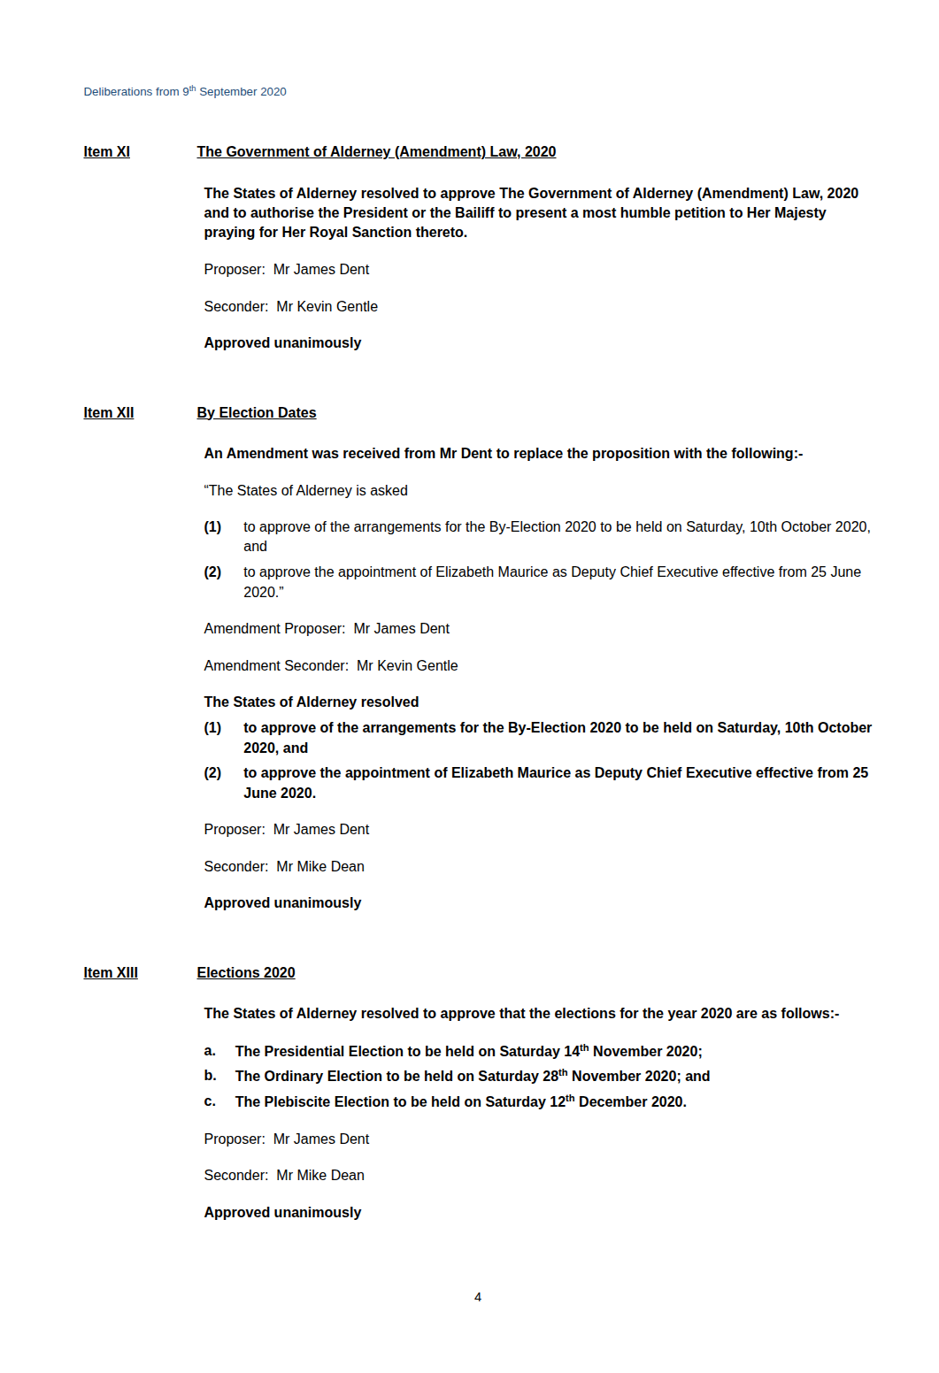Deliberations from 9th September 2020
Item XI The Government of Alderney (Amendment) Law, 2020
The States of Alderney resolved to approve The Government of Alderney (Amendment) Law, 2020 and to authorise the President or the Bailiff to present a most humble petition to Her Majesty praying for Her Royal Sanction thereto.
Proposer: Mr James Dent
Seconder: Mr Kevin Gentle
Approved unanimously
Item XII By Election Dates
An Amendment was received from Mr Dent to replace the proposition with the following:-
“The States of Alderney is asked
(1) to approve of the arrangements for the By-Election 2020 to be held on Saturday, 10th October 2020, and
(2) to approve the appointment of Elizabeth Maurice as Deputy Chief Executive effective from 25 June 2020.”
Amendment Proposer: Mr James Dent
Amendment Seconder: Mr Kevin Gentle
The States of Alderney resolved
(1) to approve of the arrangements for the By-Election 2020 to be held on Saturday, 10th October 2020, and
(2) to approve the appointment of Elizabeth Maurice as Deputy Chief Executive effective from 25 June 2020.
Proposer: Mr James Dent
Seconder: Mr Mike Dean
Approved unanimously
Item XIII Elections 2020
The States of Alderney resolved to approve that the elections for the year 2020 are as follows:-
a. The Presidential Election to be held on Saturday 14th November 2020;
b. The Ordinary Election to be held on Saturday 28th November 2020; and
c. The Plebiscite Election to be held on Saturday 12th December 2020.
Proposer: Mr James Dent
Seconder: Mr Mike Dean
Approved unanimously
4